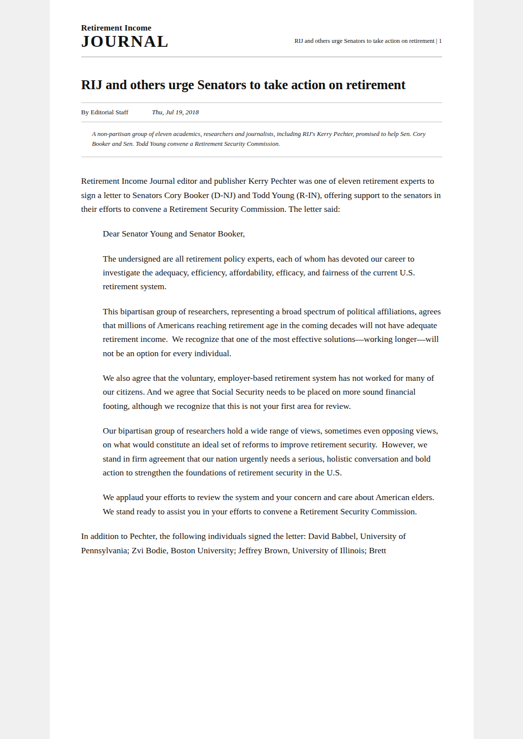Retirement Income JOURNAL
RIJ and others urge Senators to take action on retirement | 1
RIJ and others urge Senators to take action on retirement
By Editorial Staff Thu, Jul 19, 2018
A non-partisan group of eleven academics, researchers and journalists, including RIJ's Kerry Pechter, promised to help Sen. Cory Booker and Sen. Todd Young convene a Retirement Security Commission.
Retirement Income Journal editor and publisher Kerry Pechter was one of eleven retirement experts to sign a letter to Senators Cory Booker (D-NJ) and Todd Young (R-IN), offering support to the senators in their efforts to convene a Retirement Security Commission. The letter said:
Dear Senator Young and Senator Booker,
The undersigned are all retirement policy experts, each of whom has devoted our career to investigate the adequacy, efficiency, affordability, efficacy, and fairness of the current U.S. retirement system.
This bipartisan group of researchers, representing a broad spectrum of political affiliations, agrees that millions of Americans reaching retirement age in the coming decades will not have adequate retirement income. We recognize that one of the most effective solutions—working longer—will not be an option for every individual.
We also agree that the voluntary, employer-based retirement system has not worked for many of our citizens. And we agree that Social Security needs to be placed on more sound financial footing, although we recognize that this is not your first area for review.
Our bipartisan group of researchers hold a wide range of views, sometimes even opposing views, on what would constitute an ideal set of reforms to improve retirement security. However, we stand in firm agreement that our nation urgently needs a serious, holistic conversation and bold action to strengthen the foundations of retirement security in the U.S.
We applaud your efforts to review the system and your concern and care about American elders. We stand ready to assist you in your efforts to convene a Retirement Security Commission.
In addition to Pechter, the following individuals signed the letter: David Babbel, University of Pennsylvania; Zvi Bodie, Boston University; Jeffrey Brown, University of Illinois; Brett